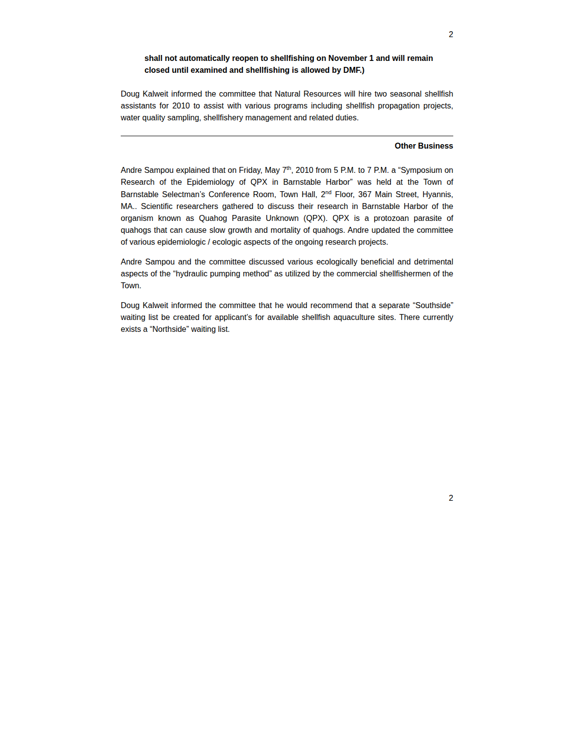2
shall not automatically reopen to shellfishing on November 1 and will remain closed until examined and shellfishing is allowed by DMF.)
Doug Kalweit informed the committee that Natural Resources will hire two seasonal shellfish assistants for 2010 to assist with various programs including shellfish propagation projects, water quality sampling, shellfishery management and related duties.
Other Business
Andre Sampou explained that on Friday, May 7th, 2010 from 5 P.M. to 7 P.M. a “Symposium on Research of the Epidemiology of QPX in Barnstable Harbor” was held at the Town of Barnstable Selectman’s Conference Room, Town Hall, 2nd Floor, 367 Main Street, Hyannis, MA.. Scientific researchers gathered to discuss their research in Barnstable Harbor of the organism known as Quahog Parasite Unknown (QPX). QPX is a protozoan parasite of quahogs that can cause slow growth and mortality of quahogs. Andre updated the committee of various epidemiologic / ecologic aspects of the ongoing research projects.
Andre Sampou and the committee discussed various ecologically beneficial and detrimental aspects of the “hydraulic pumping method” as utilized by the commercial shellfishermen of the Town.
Doug Kalweit informed the committee that he would recommend that a separate “Southside” waiting list be created for applicant’s for available shellfish aquaculture sites. There currently exists a “Northside” waiting list.
2